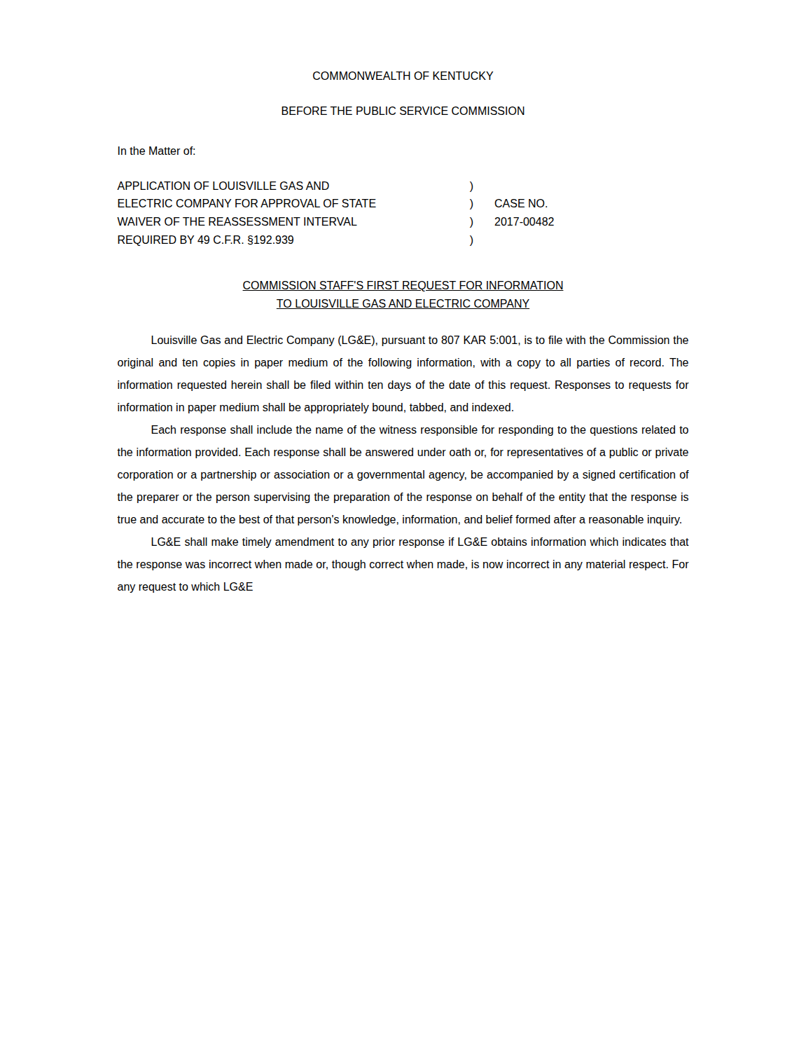COMMONWEALTH OF KENTUCKY
BEFORE THE PUBLIC SERVICE COMMISSION
In the Matter of:
| APPLICATION OF LOUISVILLE GAS AND ELECTRIC COMPANY FOR APPROVAL OF STATE WAIVER OF THE REASSESSMENT INTERVAL REQUIRED BY 49 C.F.R. §192.939 | ) ) ) ) | CASE NO. 2017-00482 |
COMMISSION STAFF'S FIRST REQUEST FOR INFORMATION
TO LOUISVILLE GAS AND ELECTRIC COMPANY
Louisville Gas and Electric Company (LG&E), pursuant to 807 KAR 5:001, is to file with the Commission the original and ten copies in paper medium of the following information, with a copy to all parties of record. The information requested herein shall be filed within ten days of the date of this request. Responses to requests for information in paper medium shall be appropriately bound, tabbed, and indexed.
Each response shall include the name of the witness responsible for responding to the questions related to the information provided. Each response shall be answered under oath or, for representatives of a public or private corporation or a partnership or association or a governmental agency, be accompanied by a signed certification of the preparer or the person supervising the preparation of the response on behalf of the entity that the response is true and accurate to the best of that person's knowledge, information, and belief formed after a reasonable inquiry.
LG&E shall make timely amendment to any prior response if LG&E obtains information which indicates that the response was incorrect when made or, though correct when made, is now incorrect in any material respect. For any request to which LG&E